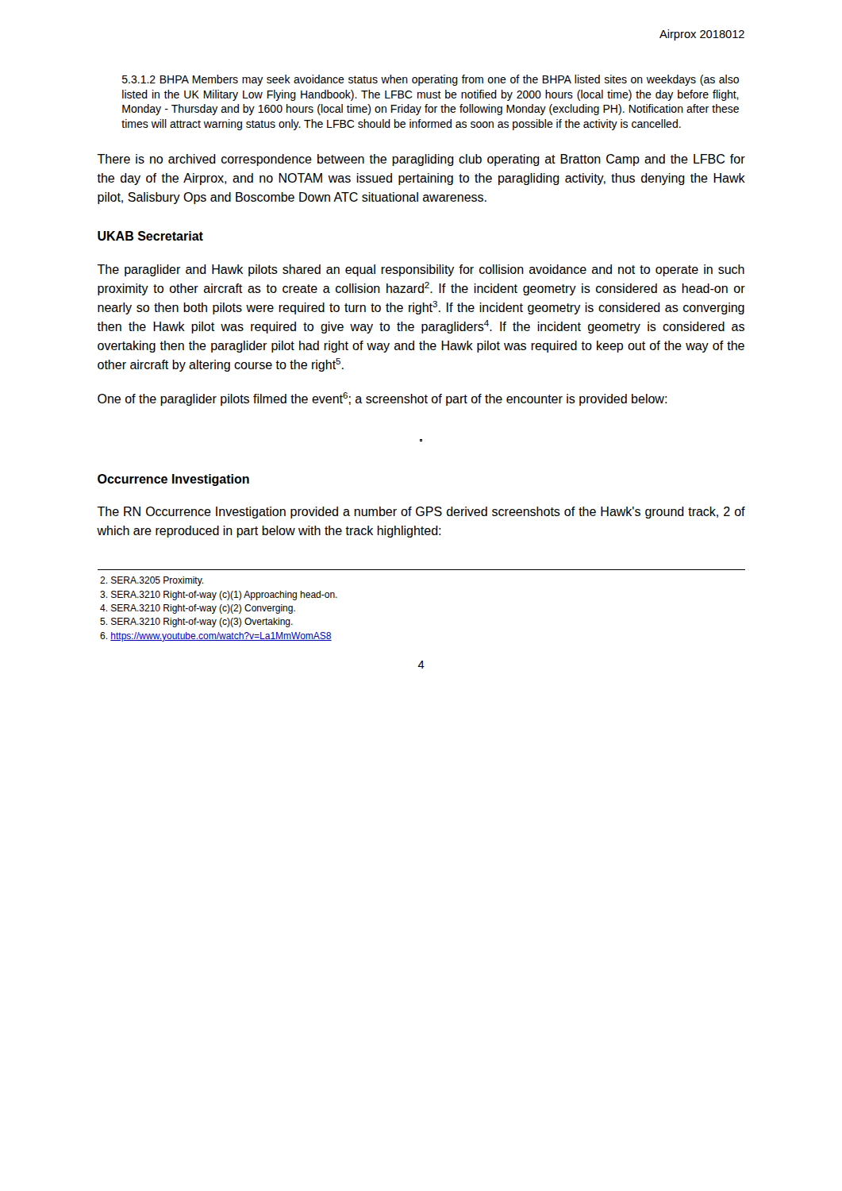Airprox 2018012
5.3.1.2 BHPA Members may seek avoidance status when operating from one of the BHPA listed sites on weekdays (as also listed in the UK Military Low Flying Handbook). The LFBC must be notified by 2000 hours (local time) the day before flight, Monday - Thursday and by 1600 hours (local time) on Friday for the following Monday (excluding PH). Notification after these times will attract warning status only. The LFBC should be informed as soon as possible if the activity is cancelled.
There is no archived correspondence between the paragliding club operating at Bratton Camp and the LFBC for the day of the Airprox, and no NOTAM was issued pertaining to the paragliding activity, thus denying the Hawk pilot, Salisbury Ops and Boscombe Down ATC situational awareness.
UKAB Secretariat
The paraglider and Hawk pilots shared an equal responsibility for collision avoidance and not to operate in such proximity to other aircraft as to create a collision hazard2. If the incident geometry is considered as head-on or nearly so then both pilots were required to turn to the right3. If the incident geometry is considered as converging then the Hawk pilot was required to give way to the paragliders4. If the incident geometry is considered as overtaking then the paraglider pilot had right of way and the Hawk pilot was required to keep out of the way of the other aircraft by altering course to the right5.
One of the paraglider pilots filmed the event6; a screenshot of part of the encounter is provided below:
Occurrence Investigation
The RN Occurrence Investigation provided a number of GPS derived screenshots of the Hawk's ground track, 2 of which are reproduced in part below with the track highlighted:
SERA.3205 Proximity.
SERA.3210 Right-of-way (c)(1) Approaching head-on.
SERA.3210 Right-of-way (c)(2) Converging.
SERA.3210 Right-of-way (c)(3) Overtaking.
https://www.youtube.com/watch?v=La1MmWomAS8
4